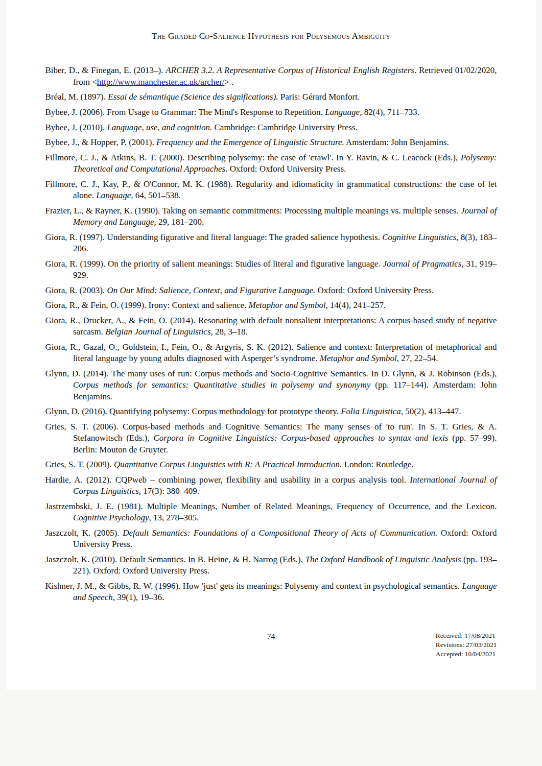The Graded Co-Salience Hypothesis for Polysemous Ambiguity
Biber, D., & Finegan, E. (2013–). ARCHER 3.2. A Representative Corpus of Historical English Registers. Retrieved 01/02/2020, from <http://www.manchester.ac.uk/archer/> .
Bréal, M. (1897). Essai de sémantique (Science des significations). Paris: Gérard Monfort.
Bybee, J. (2006). From Usage to Grammar: The Mind's Response to Repetition. Language, 82(4), 711–733.
Bybee, J. (2010). Language, use, and cognition. Cambridge: Cambridge University Press.
Bybee, J., & Hopper, P. (2001). Frequency and the Emergence of Linguistic Structure. Amsterdam: John Benjamins.
Fillmore, C. J., & Atkins, B. T. (2000). Describing polysemy: the case of 'crawl'. In Y. Ravin, & C. Leacock (Eds.), Polysemy: Theoretical and Computational Approaches. Oxford: Oxford University Press.
Fillmore, C. J., Kay, P., & O'Connor, M. K. (1988). Regularity and idiomaticity in grammatical constructions: the case of let alone. Language, 64, 501–538.
Frazier, L., & Rayner, K. (1990). Taking on semantic commitments: Processing multiple meanings vs. multiple senses. Journal of Memory and Language, 29, 181–200.
Giora, R. (1997). Understanding figurative and literal language: The graded salience hypothesis. Cognitive Linguistics, 8(3), 183–206.
Giora, R. (1999). On the priority of salient meanings: Studies of literal and figurative language. Journal of Pragmatics, 31, 919–929.
Giora, R. (2003). On Our Mind: Salience, Context, and Figurative Language. Oxford: Oxford University Press.
Giora, R., & Fein, O. (1999). Irony: Context and salience. Metaphor and Symbol, 14(4), 241–257.
Giora, R., Drucker, A., & Fein, O. (2014). Resonating with default nonsalient interpretations: A corpus-based study of negative sarcasm. Belgian Journal of Linguistics, 28, 3–18.
Giora, R., Gazal, O., Goldstein, I., Fein, O., & Argyris, S. K. (2012). Salience and context: Interpretation of metaphorical and literal language by young adults diagnosed with Asperger’s syndrome. Metaphor and Symbol, 27, 22–54.
Glynn, D. (2014). The many uses of run: Corpus methods and Socio-Cognitive Semantics. In D. Glynn, & J. Robinson (Eds.), Corpus methods for semantics: Quantitative studies in polysemy and synonymy (pp. 117–144). Amsterdam: John Benjamins.
Glynn, D. (2016). Quantifying polysemy: Corpus methodology for prototype theory. Folia Linguistica, 50(2), 413–447.
Gries, S. T. (2006). Corpus-based methods and Cognitive Semantics: The many senses of 'to run'. In S. T. Gries, & A. Stefanowitsch (Eds.), Corpora in Cognitive Linguistics: Corpus-based approaches to syntax and lexis (pp. 57–99). Berlin: Mouton de Gruyter.
Gries, S. T. (2009). Quantitative Corpus Linguistics with R: A Practical Introduction. London: Routledge.
Hardie, A. (2012). CQPweb – combining power, flexibility and usability in a corpus analysis tool. International Journal of Corpus Linguistics, 17(3): 380–409.
Jastrzembski, J. E. (1981). Multiple Meanings, Number of Related Meanings, Frequency of Occurrence, and the Lexicon. Cognitive Psychology, 13, 278–305.
Jaszczolt, K. (2005). Default Semantics: Foundations of a Compositional Theory of Acts of Communication. Oxford: Oxford University Press.
Jaszczolt, K. (2010). Default Semantics. In B. Heine, & H. Narrog (Eds.), The Oxford Handbook of Linguistic Analysis (pp. 193–221). Oxford: Oxford University Press.
Kishner, J. M., & Gibbs, R. W. (1996). How 'just' gets its meanings: Polysemy and context in psychological semantics. Language and Speech, 39(1), 19–36.
74
Received: 17/08/2021
Revisions: 27/03/2021
Accepted: 10/04/2021